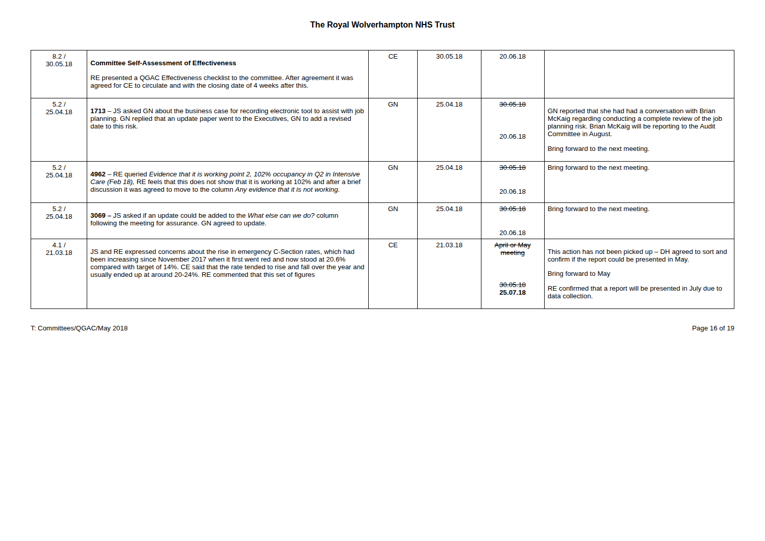The Royal Wolverhampton NHS Trust
| 8.2 / 30.05.18 | Committee Self-Assessment of Effectiveness RE presented a QGAC Effectiveness checklist to the committee. After agreement it was agreed for CE to circulate and with the closing date of 4 weeks after this. | CE | 30.05.18 | 20.06.18 | |
| 5.2 / 25.04.18 | 1713 – JS asked GN about the business case for recording electronic tool to assist with job planning. GN replied that an update paper went to the Executives, GN to add a revised date to this risk. | GN | 25.04.18 | 30.05.18 20.06.18 | GN reported that she had had a conversation with Brian McKaig regarding conducting a complete review of the job planning risk. Brian McKaig will be reporting to the Audit Committee in August. Bring forward to the next meeting. |
| 5.2 / 25.04.18 | 4962 – RE queried Evidence that it is working point 2, 102% occupancy in Q2 in Intensive Care (Feb 18), RE feels that this does not show that it is working at 102% and after a brief discussion it was agreed to move to the column Any evidence that it is not working . | GN | 25.04.18 | 30.05.18 20.06.18 | Bring forward to the next meeting. |
| 5.2 / 25.04.18 | 3069 – JS asked if an update could be added to the What else can we do? column following the meeting for assurance. GN agreed to update. | GN | 25.04.18 | 30.05.18 20.06.18 | Bring forward to the next meeting. |
| 4.1 / 21.03.18 | JS and RE expressed concerns about the rise in emergency C-Section rates, which had been increasing since November 2017 when it first went red and now stood at 20.6% compared with target of 14%. CE said that the rate tended to rise and fall over the year and usually ended up at around 20-24%. RE commented that this set of figures | CE | 21.03.18 | April or May meeting 30.05.18 25.07.18 | This action has not been picked up – DH agreed to sort and confirm if the report could be presented in May. Bring forward to May RE confirmed that a report will be presented in July due to data collection. |
T: Committees/QGAC/May 2018 Page 16 of 19